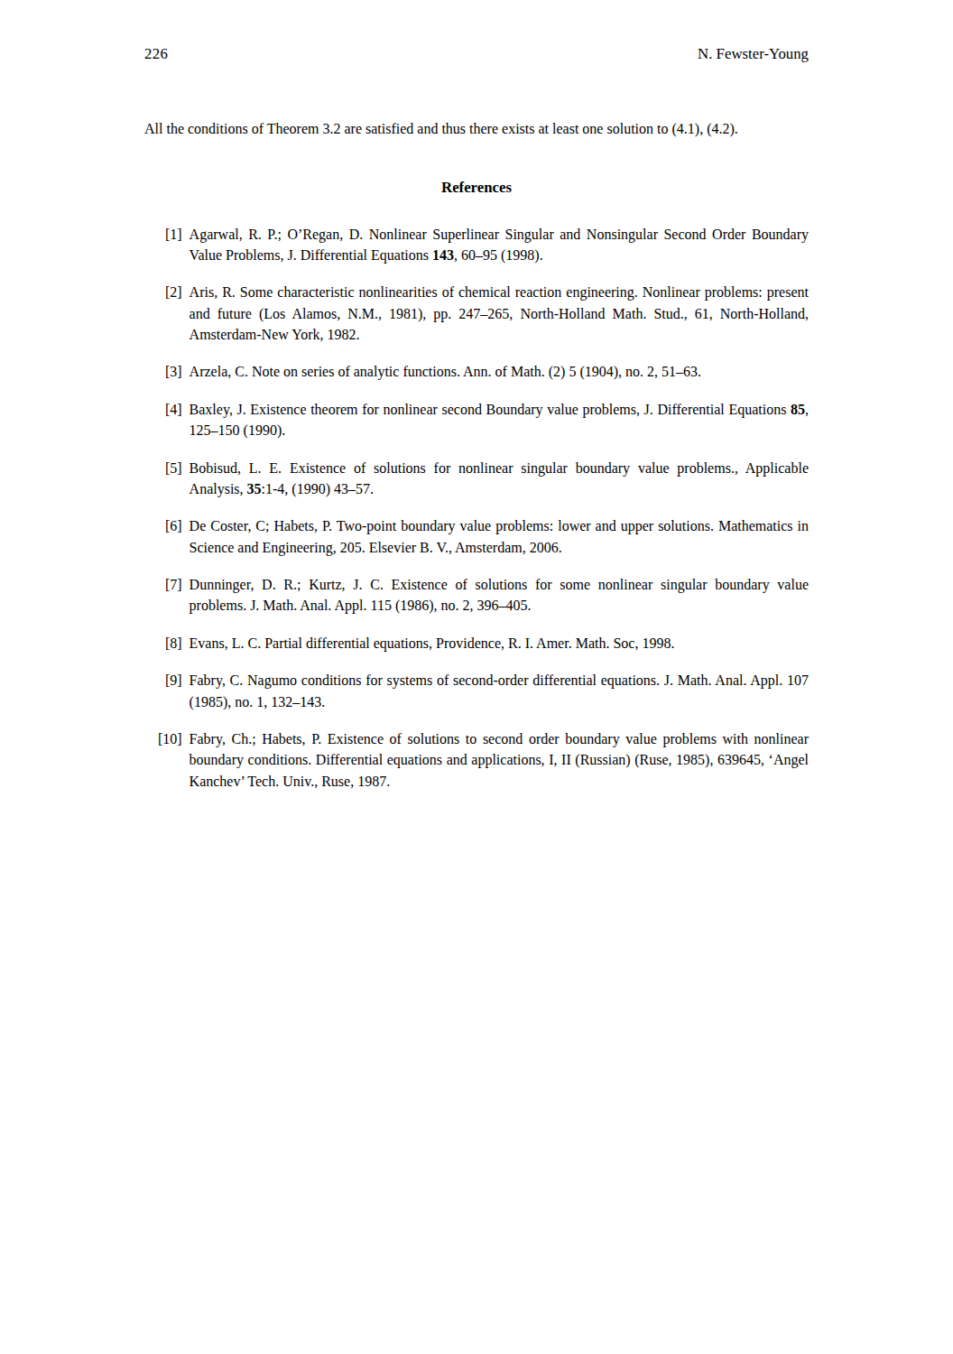226 N. Fewster-Young
All the conditions of Theorem 3.2 are satisfied and thus there exists at least one solution to (4.1), (4.2).
References
Agarwal, R. P.; O’Regan, D. Nonlinear Superlinear Singular and Nonsingular Second Order Boundary Value Problems, J. Differential Equations 143, 60–95 (1998).
Aris, R. Some characteristic nonlinearities of chemical reaction engineering. Nonlinear problems: present and future (Los Alamos, N.M., 1981), pp. 247–265, North-Holland Math. Stud., 61, North-Holland, Amsterdam-New York, 1982.
Arzela, C. Note on series of analytic functions. Ann. of Math. (2) 5 (1904), no. 2, 51–63.
Baxley, J. Existence theorem for nonlinear second Boundary value problems, J. Differential Equations 85, 125–150 (1990).
Bobisud, L. E. Existence of solutions for nonlinear singular boundary value problems., Applicable Analysis, 35:1-4, (1990) 43–57.
De Coster, C; Habets, P. Two-point boundary value problems: lower and upper solutions. Mathematics in Science and Engineering, 205. Elsevier B. V., Amsterdam, 2006.
Dunninger, D. R.; Kurtz, J. C. Existence of solutions for some nonlinear singular boundary value problems. J. Math. Anal. Appl. 115 (1986), no. 2, 396–405.
Evans, L. C. Partial differential equations, Providence, R. I. Amer. Math. Soc, 1998.
Fabry, C. Nagumo conditions for systems of second-order differential equations. J. Math. Anal. Appl. 107 (1985), no. 1, 132–143.
Fabry, Ch.; Habets, P. Existence of solutions to second order boundary value problems with nonlinear boundary conditions. Differential equations and applications, I, II (Russian) (Ruse, 1985), 639645, ‘Angel Kanchev’ Tech. Univ., Ruse, 1987.